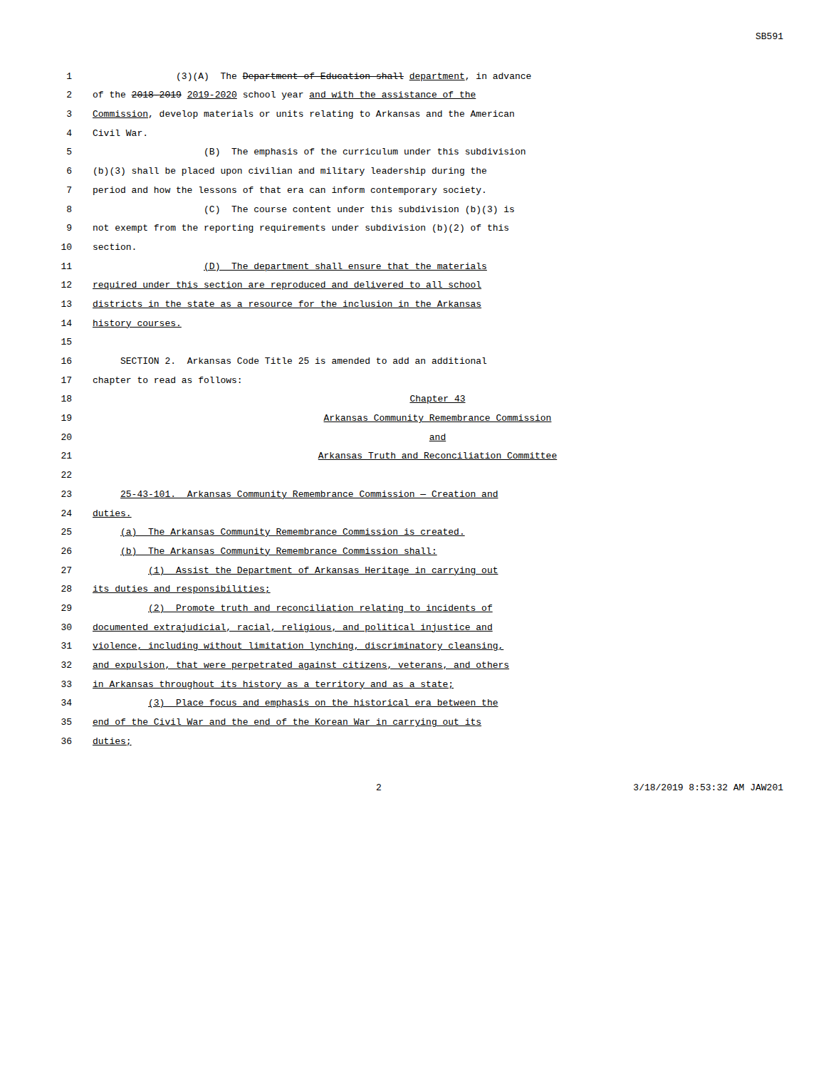SB591
| 1 | (3)(A) The Department of Education shall department , in advance |
| 2 | of the 2018-2019 2019-2020 school year and with the assistance of the |
| 3 | Commission , develop materials or units relating to Arkansas and the American |
| 4 | Civil War. |
| 5 | (B) The emphasis of the curriculum under this subdivision |
| 6 | (b)(3) shall be placed upon civilian and military leadership during the |
| 7 | period and how the lessons of that era can inform contemporary society. |
| 8 | (C) The course content under this subdivision (b)(3) is |
| 9 | not exempt from the reporting requirements under subdivision (b)(2) of this |
| 10 | section. |
| 11 | (D) The department shall ensure that the materials |
| 12 | required under this section are reproduced and delivered to all school |
| 13 | districts in the state as a resource for the inclusion in the Arkansas |
| 14 | history courses. |
| 15 | |
| 16 | SECTION 2. Arkansas Code Title 25 is amended to add an additional |
| 17 | chapter to read as follows: |
| 18 | Chapter 43 |
| 19 | Arkansas Community Remembrance Commission |
| 20 | and |
| 21 | Arkansas Truth and Reconciliation Committee |
| 22 | |
| 23 | 25-43-101. Arkansas Community Remembrance Commission — Creation and |
| 24 | duties. |
| 25 | (a) The Arkansas Community Remembrance Commission is created. |
| 26 | (b) The Arkansas Community Remembrance Commission shall: |
| 27 | (1) Assist the Department of Arkansas Heritage in carrying out |
| 28 | its duties and responsibilities; |
| 29 | (2) Promote truth and reconciliation relating to incidents of |
| 30 | documented extrajudicial, racial, religious, and political injustice and |
| 31 | violence, including without limitation lynching, discriminatory cleansing, |
| 32 | and expulsion, that were perpetrated against citizens, veterans, and others |
| 33 | in Arkansas throughout its history as a territory and as a state; |
| 34 | (3) Place focus and emphasis on the historical era between the |
| 35 | end of the Civil War and the end of the Korean War in carrying out its |
| 36 | duties; |
2 3/18/2019 8:53:32 AM JAW201